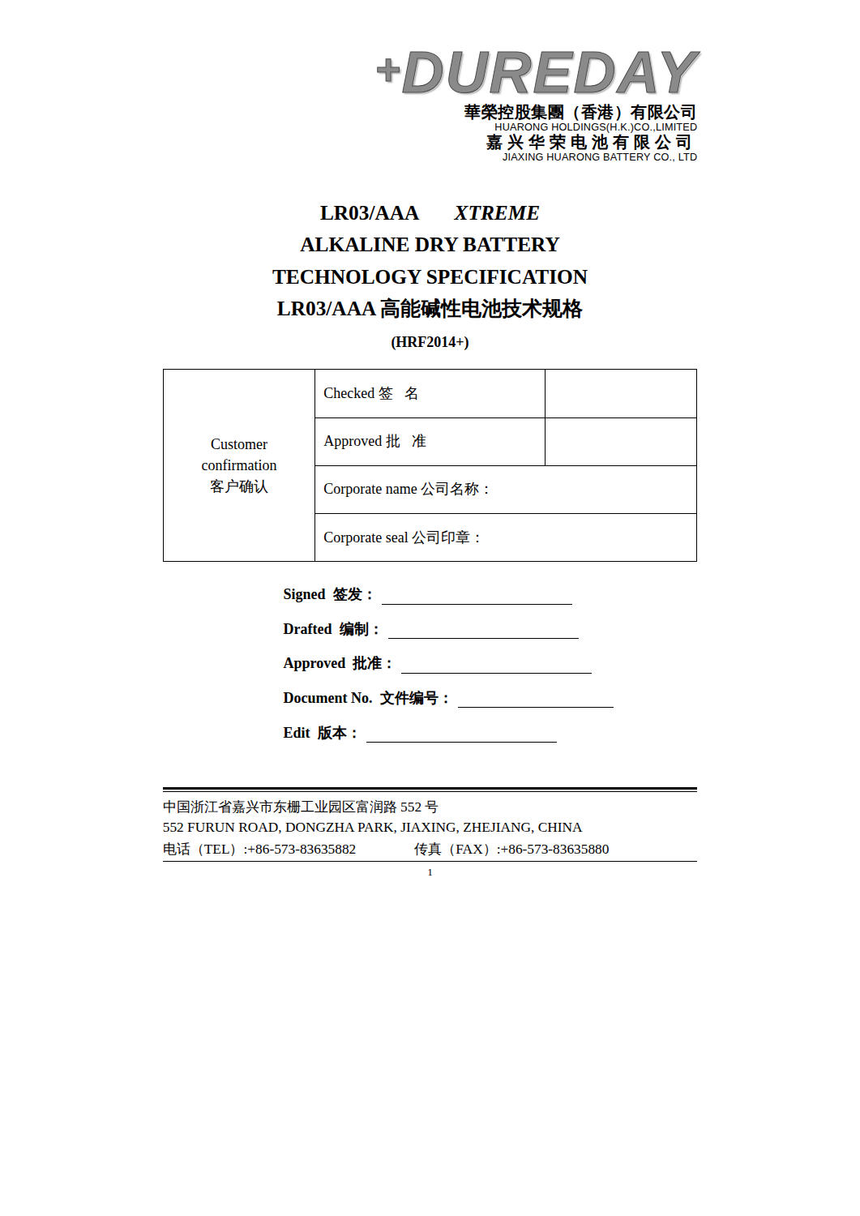+DUREDAY
華榮控股集團（香港）有限公司
HUARONG HOLDINGS(H.K.)CO.,LIMITED
嘉兴华荣电池有限公司
JIAXING HUARONG BATTERY CO., LTD
LR03/AAAXTREME
ALKALINE DRY BATTERY
TECHNOLOGY SPECIFICATION
LR03/AAA 高能碱性电池技术规格
(HRF2014+)
| Customer confirmation 客户确认 | Checked 签 名 | |
| Approved 批 准 | |
| Corporate name 公司名称： |
| Corporate seal 公司印章： |
Signed 签发：
Drafted 编制：
Approved 批准：
Document No. 文件编号：
Edit 版本：
中国浙江省嘉兴市东栅工业园区富润路 552 号
552 FURUN ROAD, DONGZHA PARK, JIAXING, ZHEJIANG, CHINA
电话（TEL）:+86-573-83635882 传真（FAX）:+86-573-83635880
1